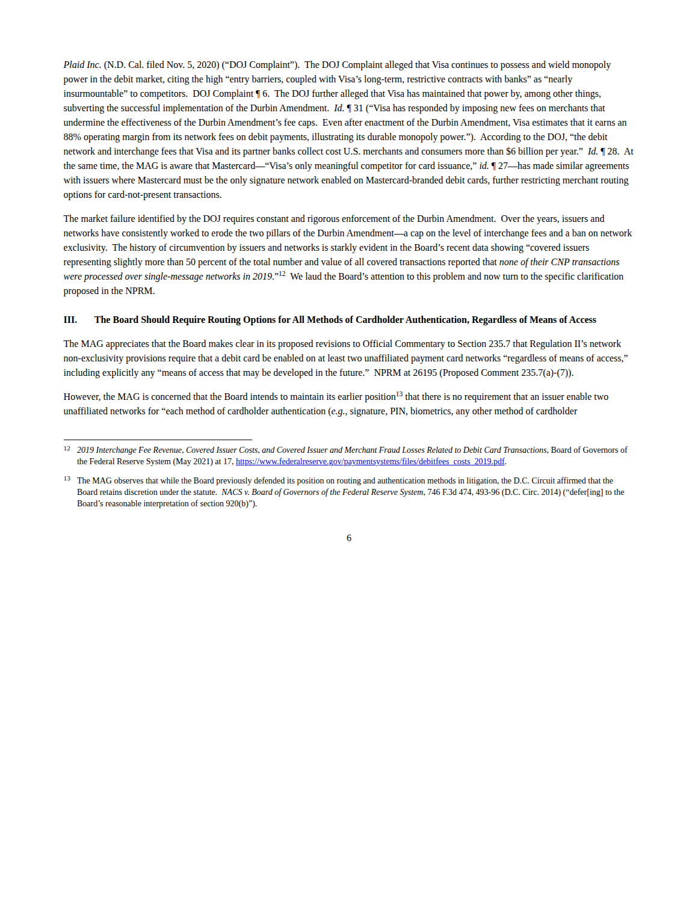Plaid Inc. (N.D. Cal. filed Nov. 5, 2020) (“DOJ Complaint”). The DOJ Complaint alleged that Visa continues to possess and wield monopoly power in the debit market, citing the high “entry barriers, coupled with Visa’s long-term, restrictive contracts with banks” as “nearly insurmountable” to competitors. DOJ Complaint ¶ 6. The DOJ further alleged that Visa has maintained that power by, among other things, subverting the successful implementation of the Durbin Amendment. Id. ¶ 31 (“Visa has responded by imposing new fees on merchants that undermine the effectiveness of the Durbin Amendment’s fee caps. Even after enactment of the Durbin Amendment, Visa estimates that it earns an 88% operating margin from its network fees on debit payments, illustrating its durable monopoly power.”). According to the DOJ, “the debit network and interchange fees that Visa and its partner banks collect cost U.S. merchants and consumers more than $6 billion per year.” Id. ¶ 28. At the same time, the MAG is aware that Mastercard—“Visa’s only meaningful competitor for card issuance,” id. ¶ 27—has made similar agreements with issuers where Mastercard must be the only signature network enabled on Mastercard-branded debit cards, further restricting merchant routing options for card-not-present transactions.
The market failure identified by the DOJ requires constant and rigorous enforcement of the Durbin Amendment. Over the years, issuers and networks have consistently worked to erode the two pillars of the Durbin Amendment—a cap on the level of interchange fees and a ban on network exclusivity. The history of circumvention by issuers and networks is starkly evident in the Board’s recent data showing “covered issuers representing slightly more than 50 percent of the total number and value of all covered transactions reported that none of their CNP transactions were processed over single-message networks in 2019.”12 We laud the Board’s attention to this problem and now turn to the specific clarification proposed in the NPRM.
III. The Board Should Require Routing Options for All Methods of Cardholder Authentication, Regardless of Means of Access
The MAG appreciates that the Board makes clear in its proposed revisions to Official Commentary to Section 235.7 that Regulation II’s network non-exclusivity provisions require that a debit card be enabled on at least two unaffiliated payment card networks “regardless of means of access,” including explicitly any “means of access that may be developed in the future.” NPRM at 26195 (Proposed Comment 235.7(a)-(7)).
However, the MAG is concerned that the Board intends to maintain its earlier position13 that there is no requirement that an issuer enable two unaffiliated networks for “each method of cardholder authentication (e.g., signature, PIN, biometrics, any other method of cardholder
12 2019 Interchange Fee Revenue, Covered Issuer Costs, and Covered Issuer and Merchant Fraud Losses Related to Debit Card Transactions, Board of Governors of the Federal Reserve System (May 2021) at 17, https://www.federalreserve.gov/paymentsystems/files/debitfees_costs_2019.pdf.
13 The MAG observes that while the Board previously defended its position on routing and authentication methods in litigation, the D.C. Circuit affirmed that the Board retains discretion under the statute. NACS v. Board of Governors of the Federal Reserve System, 746 F.3d 474, 493-96 (D.C. Circ. 2014) (“defer[ing] to the Board’s reasonable interpretation of section 920(b)”).
6